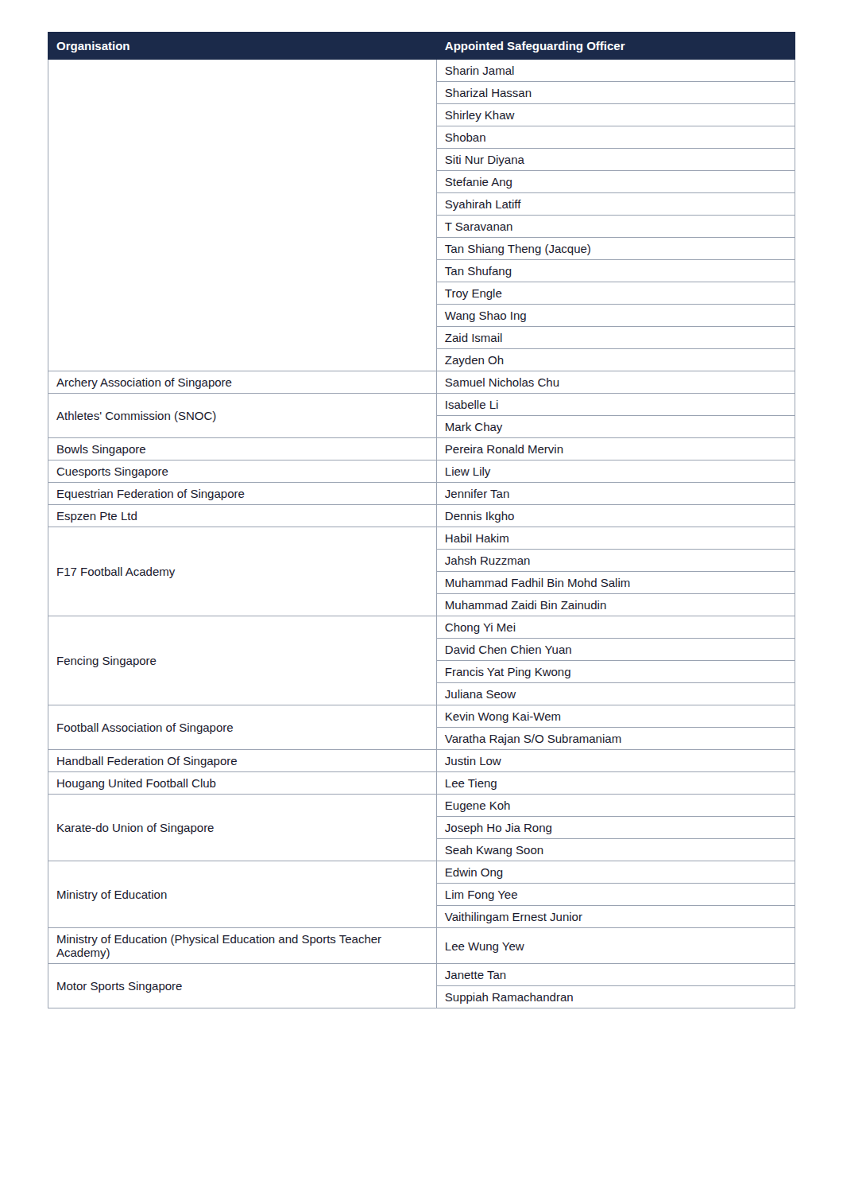| Organisation | Appointed Safeguarding Officer |
| --- | --- |
| | Sharin Jamal |
| Sharizal Hassan |
| Shirley Khaw |
| Shoban |
| Siti Nur Diyana |
| Stefanie Ang |
| Syahirah Latiff |
| T Saravanan |
| Tan Shiang Theng (Jacque) |
| Tan Shufang |
| Troy Engle |
| Wang Shao Ing |
| Zaid Ismail |
| Zayden Oh |
| Archery Association of Singapore | Samuel Nicholas Chu |
| Athletes' Commission (SNOC) | Isabelle Li |
| Mark Chay |
| Bowls Singapore | Pereira Ronald Mervin |
| Cuesports Singapore | Liew Lily |
| Equestrian Federation of Singapore | Jennifer Tan |
| Espzen Pte Ltd | Dennis Ikgho |
| F17 Football Academy | Habil Hakim |
| Jahsh Ruzzman |
| Muhammad Fadhil Bin Mohd Salim |
| Muhammad Zaidi Bin Zainudin |
| Fencing Singapore | Chong Yi Mei |
| David Chen Chien Yuan |
| Francis Yat Ping Kwong |
| Juliana Seow |
| Football Association of Singapore | Kevin Wong Kai-Wem |
| Varatha Rajan S/O Subramaniam |
| Handball Federation Of Singapore | Justin Low |
| Hougang United Football Club | Lee Tieng |
| Karate-do Union of Singapore | Eugene Koh |
| Joseph Ho Jia Rong |
| Seah Kwang Soon |
| Ministry of Education | Edwin Ong |
| Lim Fong Yee |
| Vaithilingam Ernest Junior |
| Ministry of Education (Physical Education and Sports Teacher Academy) | Lee Wung Yew |
| Motor Sports Singapore | Janette Tan |
| Suppiah Ramachandran |